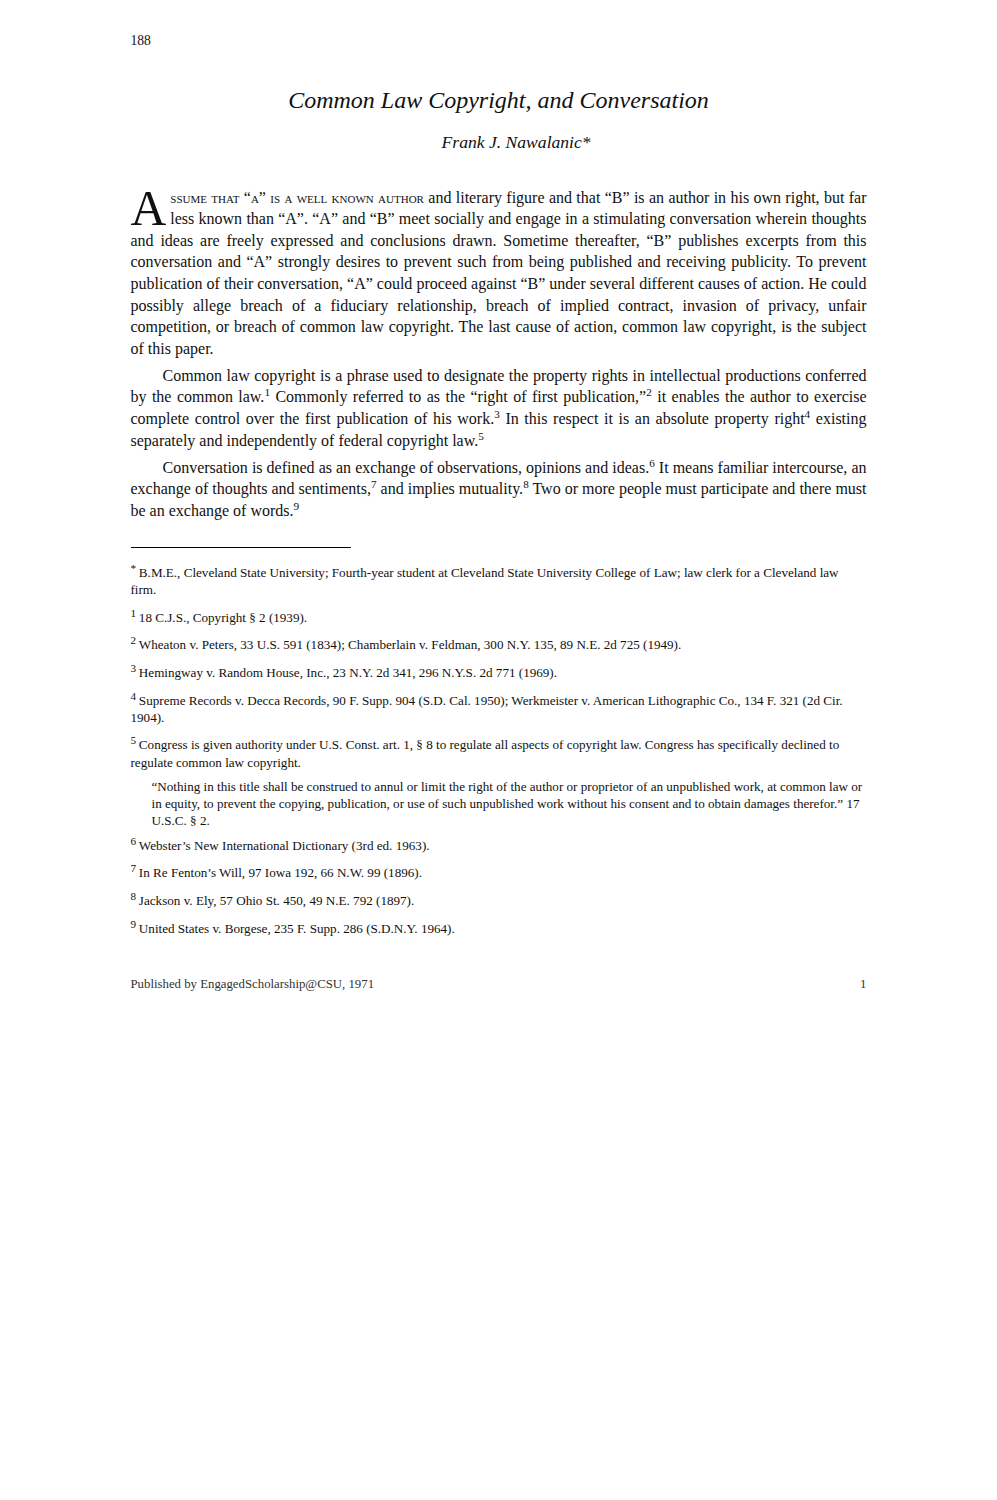188
Common Law Copyright, and Conversation
Frank J. Nawalanic*
Assume that “a” is a well known author and literary figure and that “B” is an author in his own right, but far less known than “A”. “A” and “B” meet socially and engage in a stimulating conversation wherein thoughts and ideas are freely expressed and conclusions drawn. Sometime thereafter, “B” publishes excerpts from this conversation and “A” strongly desires to prevent such from being published and receiving publicity. To prevent publication of their conversation, “A” could proceed against “B” under several different causes of action. He could possibly allege breach of a fiduciary relationship, breach of implied contract, invasion of privacy, unfair competition, or breach of common law copyright. The last cause of action, common law copyright, is the subject of this paper.
Common law copyright is a phrase used to designate the property rights in intellectual productions conferred by the common law.1 Commonly referred to as the “right of first publication,”2 it enables the author to exercise complete control over the first publication of his work.3 In this respect it is an absolute property right4 existing separately and independently of federal copyright law.5
Conversation is defined as an exchange of observations, opinions and ideas.6 It means familiar intercourse, an exchange of thoughts and sentiments,7 and implies mutuality.8 Two or more people must participate and there must be an exchange of words.9
*B.M.E., Cleveland State University; Fourth-year student at Cleveland State University College of Law; law clerk for a Cleveland law firm.
118 C.J.S., Copyright § 2 (1939).
2 Wheaton v. Peters, 33 U.S. 591 (1834); Chamberlain v. Feldman, 300 N.Y. 135, 89 N.E. 2d 725 (1949).
3 Hemingway v. Random House, Inc., 23 N.Y. 2d 341, 296 N.Y.S. 2d 771 (1969).
4 Supreme Records v. Decca Records, 90 F. Supp. 904 (S.D. Cal. 1950); Werkmeister v. American Lithographic Co., 134 F. 321 (2d Cir. 1904).
5 Congress is given authority under U.S. Const. art. 1, § 8 to regulate all aspects of copyright law. Congress has specifically declined to regulate common law copyright.
“Nothing in this title shall be construed to annul or limit the right of the author or proprietor of an unpublished work, at common law or in equity, to prevent the copying, publication, or use of such unpublished work without his consent and to obtain damages therefor.” 17 U.S.C. § 2.
6 Webster’s New International Dictionary (3rd ed. 1963).
7 In Re Fenton’s Will, 97 Iowa 192, 66 N.W. 99 (1896).
8 Jackson v. Ely, 57 Ohio St. 450, 49 N.E. 792 (1897).
9 United States v. Borgese, 235 F. Supp. 286 (S.D.N.Y. 1964).
Published by EngagedScholarship@CSU, 1971 1